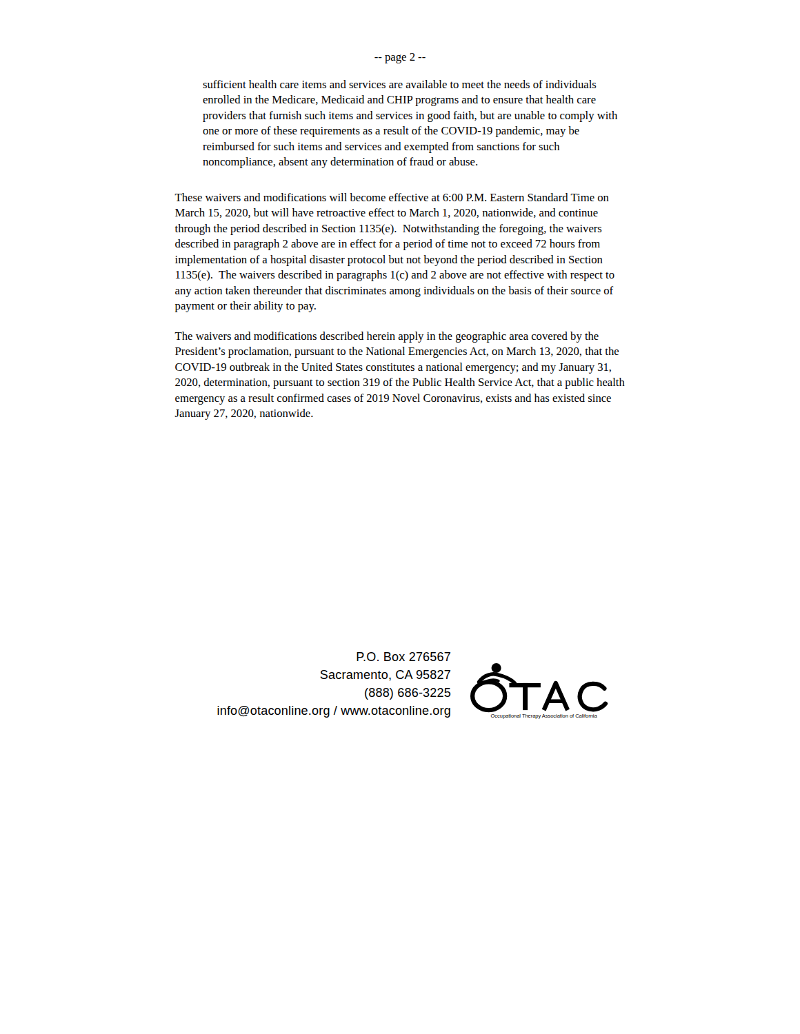-- page 2 --
sufficient health care items and services are available to meet the needs of individuals enrolled in the Medicare, Medicaid and CHIP programs and to ensure that health care providers that furnish such items and services in good faith, but are unable to comply with one or more of these requirements as a result of the COVID-19 pandemic, may be reimbursed for such items and services and exempted from sanctions for such noncompliance, absent any determination of fraud or abuse.
These waivers and modifications will become effective at 6:00 P.M. Eastern Standard Time on March 15, 2020, but will have retroactive effect to March 1, 2020, nationwide, and continue through the period described in Section 1135(e). Notwithstanding the foregoing, the waivers described in paragraph 2 above are in effect for a period of time not to exceed 72 hours from implementation of a hospital disaster protocol but not beyond the period described in Section 1135(e). The waivers described in paragraphs 1(c) and 2 above are not effective with respect to any action taken thereunder that discriminates among individuals on the basis of their source of payment or their ability to pay.
The waivers and modifications described herein apply in the geographic area covered by the President’s proclamation, pursuant to the National Emergencies Act, on March 13, 2020, that the COVID-19 outbreak in the United States constitutes a national emergency; and my January 31, 2020, determination, pursuant to section 319 of the Public Health Service Act, that a public health emergency as a result confirmed cases of 2019 Novel Coronavirus, exists and has existed since January 27, 2020, nationwide.
P.O. Box 276567
Sacramento, CA 95827
(888) 686-3225
info@otaconline.org / www.otaconline.org
Occupational Therapy Association of California Occupational Therapy Association of California